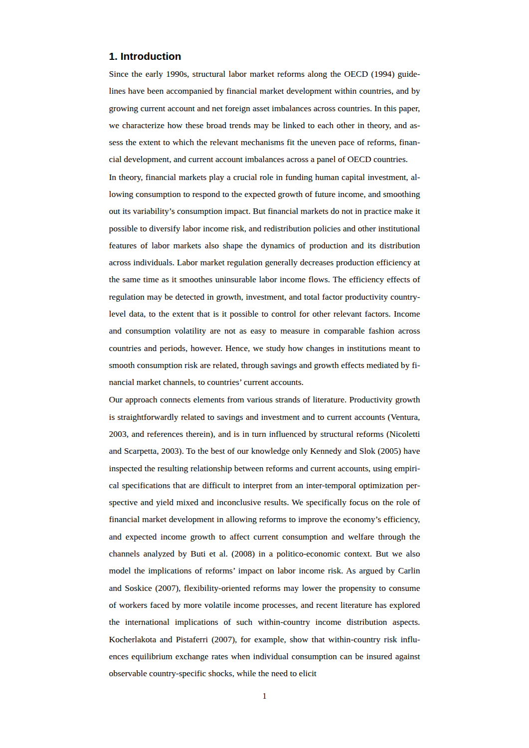1. Introduction
Since the early 1990s, structural labor market reforms along the OECD (1994) guidelines have been accompanied by financial market development within countries, and by growing current account and net foreign asset imbalances across countries. In this paper, we characterize how these broad trends may be linked to each other in theory, and assess the extent to which the relevant mechanisms fit the uneven pace of reforms, financial development, and current account imbalances across a panel of OECD countries.
In theory, financial markets play a crucial role in funding human capital investment, allowing consumption to respond to the expected growth of future income, and smoothing out its variability’s consumption impact. But financial markets do not in practice make it possible to diversify labor income risk, and redistribution policies and other institutional features of labor markets also shape the dynamics of production and its distribution across individuals. Labor market regulation generally decreases production efficiency at the same time as it smoothes uninsurable labor income flows. The efficiency effects of regulation may be detected in growth, investment, and total factor productivity country-level data, to the extent that is it possible to control for other relevant factors. Income and consumption volatility are not as easy to measure in comparable fashion across countries and periods, however. Hence, we study how changes in institutions meant to smooth consumption risk are related, through savings and growth effects mediated by financial market channels, to countries’ current accounts.
Our approach connects elements from various strands of literature. Productivity growth is straightforwardly related to savings and investment and to current accounts (Ventura, 2003, and references therein), and is in turn influenced by structural reforms (Nicoletti and Scarpetta, 2003). To the best of our knowledge only Kennedy and Slok (2005) have inspected the resulting relationship between reforms and current accounts, using empirical specifications that are difficult to interpret from an inter-temporal optimization perspective and yield mixed and inconclusive results. We specifically focus on the role of financial market development in allowing reforms to improve the economy’s efficiency, and expected income growth to affect current consumption and welfare through the channels analyzed by Buti et al. (2008) in a politico-economic context. But we also model the implications of reforms’ impact on labor income risk. As argued by Carlin and Soskice (2007), flexibility-oriented reforms may lower the propensity to consume of workers faced by more volatile income processes, and recent literature has explored the international implications of such within-country income distribution aspects. Kocherlakota and Pistaferri (2007), for example, show that within-country risk influences equilibrium exchange rates when individual consumption can be insured against observable country-specific shocks, while the need to elicit
1